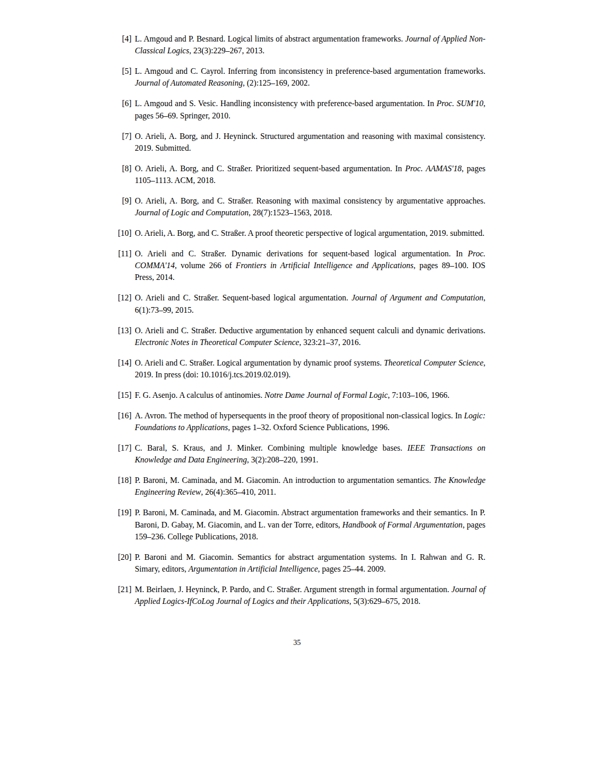[4] L. Amgoud and P. Besnard. Logical limits of abstract argumentation frameworks. Journal of Applied Non-Classical Logics, 23(3):229–267, 2013.
[5] L. Amgoud and C. Cayrol. Inferring from inconsistency in preference-based argumentation frameworks. Journal of Automated Reasoning, (2):125–169, 2002.
[6] L. Amgoud and S. Vesic. Handling inconsistency with preference-based argumentation. In Proc. SUM'10, pages 56–69. Springer, 2010.
[7] O. Arieli, A. Borg, and J. Heyninck. Structured argumentation and reasoning with maximal consistency. 2019. Submitted.
[8] O. Arieli, A. Borg, and C. Straßer. Prioritized sequent-based argumentation. In Proc. AAMAS'18, pages 1105–1113. ACM, 2018.
[9] O. Arieli, A. Borg, and C. Straßer. Reasoning with maximal consistency by argumentative approaches. Journal of Logic and Computation, 28(7):1523–1563, 2018.
[10] O. Arieli, A. Borg, and C. Straßer. A proof theoretic perspective of logical argumentation, 2019. submitted.
[11] O. Arieli and C. Straßer. Dynamic derivations for sequent-based logical argumentation. In Proc. COMMA'14, volume 266 of Frontiers in Artificial Intelligence and Applications, pages 89–100. IOS Press, 2014.
[12] O. Arieli and C. Straßer. Sequent-based logical argumentation. Journal of Argument and Computation, 6(1):73–99, 2015.
[13] O. Arieli and C. Straßer. Deductive argumentation by enhanced sequent calculi and dynamic derivations. Electronic Notes in Theoretical Computer Science, 323:21–37, 2016.
[14] O. Arieli and C. Straßer. Logical argumentation by dynamic proof systems. Theoretical Computer Science, 2019. In press (doi: 10.1016/j.tcs.2019.02.019).
[15] F. G. Asenjo. A calculus of antinomies. Notre Dame Journal of Formal Logic, 7:103–106, 1966.
[16] A. Avron. The method of hypersequents in the proof theory of propositional non-classical logics. In Logic: Foundations to Applications, pages 1–32. Oxford Science Publications, 1996.
[17] C. Baral, S. Kraus, and J. Minker. Combining multiple knowledge bases. IEEE Transactions on Knowledge and Data Engineering, 3(2):208–220, 1991.
[18] P. Baroni, M. Caminada, and M. Giacomin. An introduction to argumentation semantics. The Knowledge Engineering Review, 26(4):365–410, 2011.
[19] P. Baroni, M. Caminada, and M. Giacomin. Abstract argumentation frameworks and their semantics. In P. Baroni, D. Gabay, M. Giacomin, and L. van der Torre, editors, Handbook of Formal Argumentation, pages 159–236. College Publications, 2018.
[20] P. Baroni and M. Giacomin. Semantics for abstract argumentation systems. In I. Rahwan and G. R. Simary, editors, Argumentation in Artificial Intelligence, pages 25–44. 2009.
[21] M. Beirlaen, J. Heyninck, P. Pardo, and C. Straßer. Argument strength in formal argumentation. Journal of Applied Logics-IfCoLog Journal of Logics and their Applications, 5(3):629–675, 2018.
35